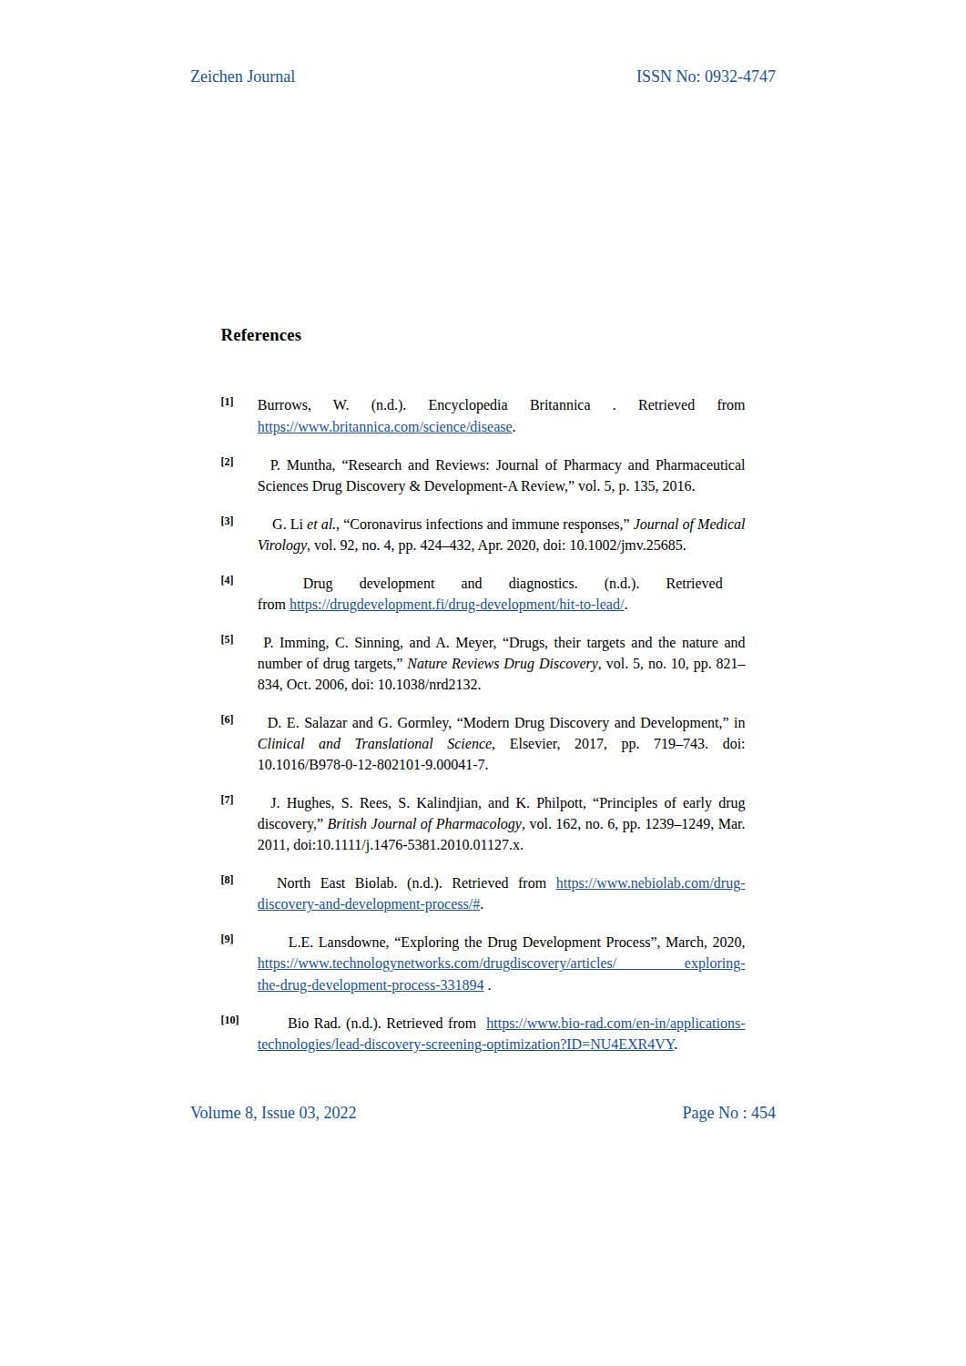Zeichen Journal ISSN No: 0932-4747
References
[1] Burrows, W. (n.d.). Encyclopedia Britannica . Retrieved from https://www.britannica.com/science/disease.
[2] P. Muntha, “Research and Reviews: Journal of Pharmacy and Pharmaceutical Sciences Drug Discovery & Development-A Review,” vol. 5, p. 135, 2016.
[3] G. Li et al., “Coronavirus infections and immune responses,” Journal of Medical Virology, vol. 92, no. 4, pp. 424–432, Apr. 2020, doi: 10.1002/jmv.25685.
[4] Drug development and diagnostics. (n.d.). Retrieved from https://drugdevelopment.fi/drug-development/hit-to-lead/.
[5] P. Imming, C. Sinning, and A. Meyer, “Drugs, their targets and the nature and number of drug targets,” Nature Reviews Drug Discovery, vol. 5, no. 10, pp. 821–834, Oct. 2006, doi: 10.1038/nrd2132.
[6] D. E. Salazar and G. Gormley, “Modern Drug Discovery and Development,” in Clinical and Translational Science, Elsevier, 2017, pp. 719–743. doi: 10.1016/B978-0-12-802101-9.00041-7.
[7] J. Hughes, S. Rees, S. Kalindjian, and K. Philpott, “Principles of early drug discovery,” British Journal of Pharmacology, vol. 162, no. 6, pp. 1239–1249, Mar. 2011, doi:10.1111/j.1476-5381.2010.01127.x.
[8] North East Biolab. (n.d.). Retrieved from https://www.nebiolab.com/drug-discovery-and-development-process/#.
[9] L.E. Lansdowne, “Exploring the Drug Development Process”, March, 2020, https://www.technologynetworks.com/drugdiscovery/articles/ exploring-the-drug-development-process-331894 .
[10] Bio Rad. (n.d.). Retrieved from https://www.bio-rad.com/en-in/applications-technologies/lead-discovery-screening-optimization?ID=NU4EXR4VY.
Volume 8, Issue 03, 2022 Page No : 454